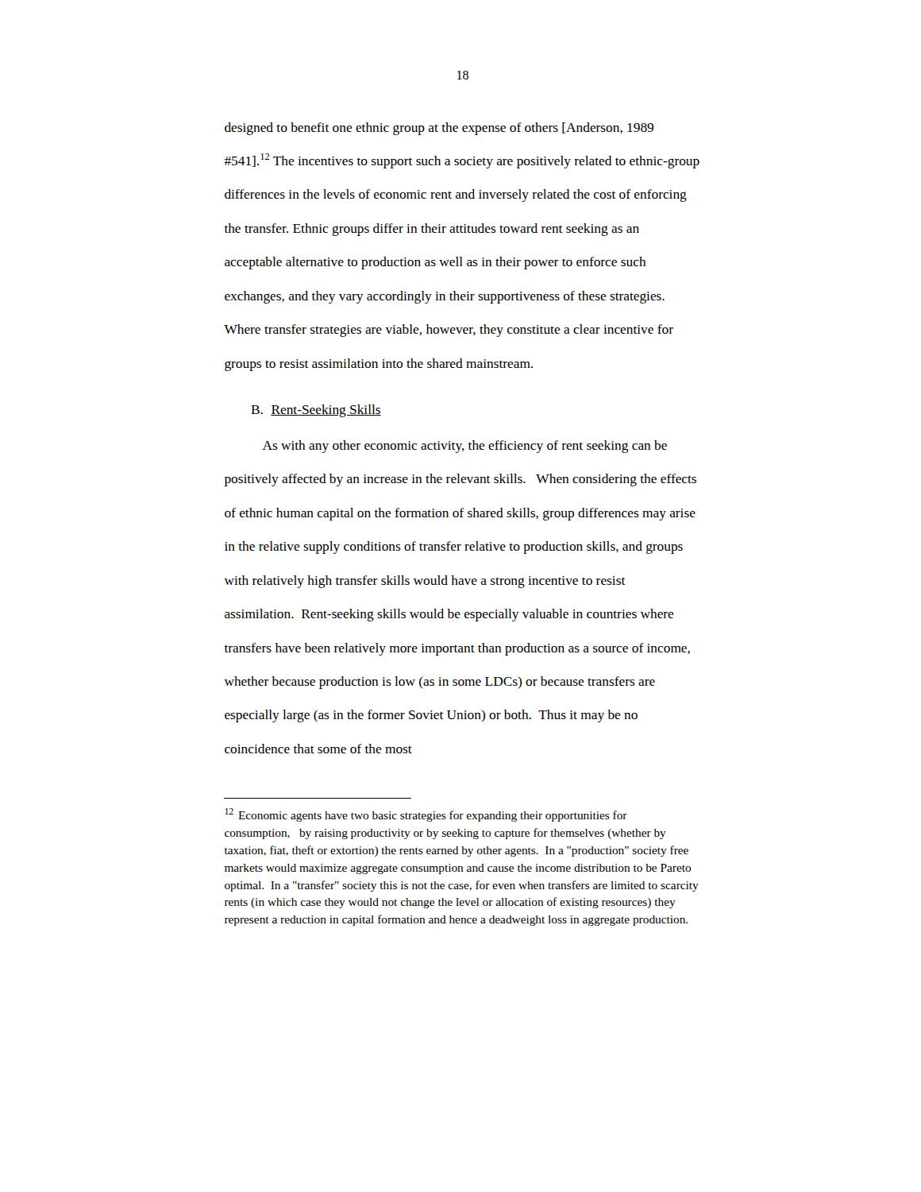18
designed to benefit one ethnic group at the expense of others [Anderson, 1989 #541].12 The incentives to support such a society are positively related to ethnic-group differences in the levels of economic rent and inversely related the cost of enforcing the transfer. Ethnic groups differ in their attitudes toward rent seeking as an acceptable alternative to production as well as in their power to enforce such exchanges, and they vary accordingly in their supportiveness of these strategies. Where transfer strategies are viable, however, they constitute a clear incentive for groups to resist assimilation into the shared mainstream.
B. Rent-Seeking Skills
As with any other economic activity, the efficiency of rent seeking can be positively affected by an increase in the relevant skills. When considering the effects of ethnic human capital on the formation of shared skills, group differences may arise in the relative supply conditions of transfer relative to production skills, and groups with relatively high transfer skills would have a strong incentive to resist assimilation. Rent-seeking skills would be especially valuable in countries where transfers have been relatively more important than production as a source of income, whether because production is low (as in some LDCs) or because transfers are especially large (as in the former Soviet Union) or both. Thus it may be no coincidence that some of the most
12 Economic agents have two basic strategies for expanding their opportunities for consumption, by raising productivity or by seeking to capture for themselves (whether by taxation, fiat, theft or extortion) the rents earned by other agents. In a "production" society free markets would maximize aggregate consumption and cause the income distribution to be Pareto optimal. In a "transfer" society this is not the case, for even when transfers are limited to scarcity rents (in which case they would not change the level or allocation of existing resources) they represent a reduction in capital formation and hence a deadweight loss in aggregate production.